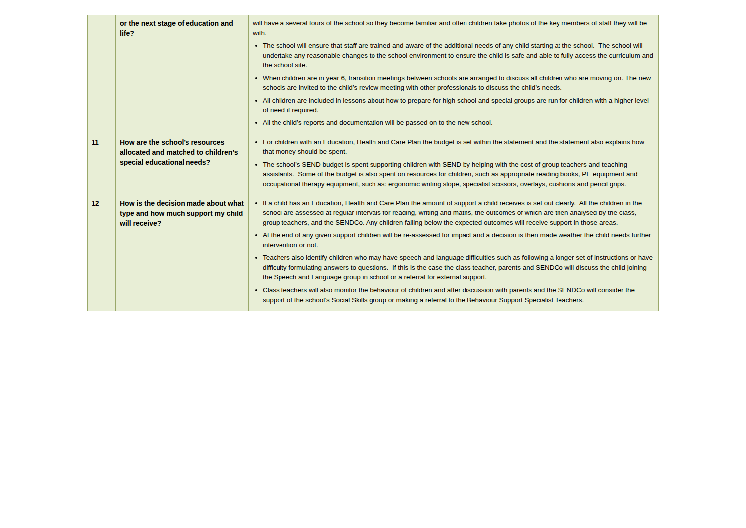| | or the next stage of education and life? | will have a several tours of the school so they become familiar and often children take photos of the key members of staff they will be with. The school will ensure that staff are trained and aware of the additional needs of any child starting at the school. The school will undertake any reasonable changes to the school environment to ensure the child is safe and able to fully access the curriculum and the school site. When children are in year 6, transition meetings between schools are arranged to discuss all children who are moving on. The new schools are invited to the child’s review meeting with other professionals to discuss the child’s needs. All children are included in lessons about how to prepare for high school and special groups are run for children with a higher level of need if required. All the child’s reports and documentation will be passed on to the new school. |
| 11 | How are the school’s resources allocated and matched to children’s special educational needs? | For children with an Education, Health and Care Plan the budget is set within the statement and the statement also explains how that money should be spent. The school’s SEND budget is spent supporting children with SEND by helping with the cost of group teachers and teaching assistants. Some of the budget is also spent on resources for children, such as appropriate reading books, PE equipment and occupational therapy equipment, such as: ergonomic writing slope, specialist scissors, overlays, cushions and pencil grips. |
| 12 | How is the decision made about what type and how much support my child will receive? | If a child has an Education, Health and Care Plan the amount of support a child receives is set out clearly. All the children in the school are assessed at regular intervals for reading, writing and maths, the outcomes of which are then analysed by the class, group teachers, and the SENDCo. Any children falling below the expected outcomes will receive support in those areas. At the end of any given support children will be re-assessed for impact and a decision is then made weather the child needs further intervention or not. Teachers also identify children who may have speech and language difficulties such as following a longer set of instructions or have difficulty formulating answers to questions. If this is the case the class teacher, parents and SENDCo will discuss the child joining the Speech and Language group in school or a referral for external support. Class teachers will also monitor the behaviour of children and after discussion with parents and the SENDCo will consider the support of the school’s Social Skills group or making a referral to the Behaviour Support Specialist Teachers. |